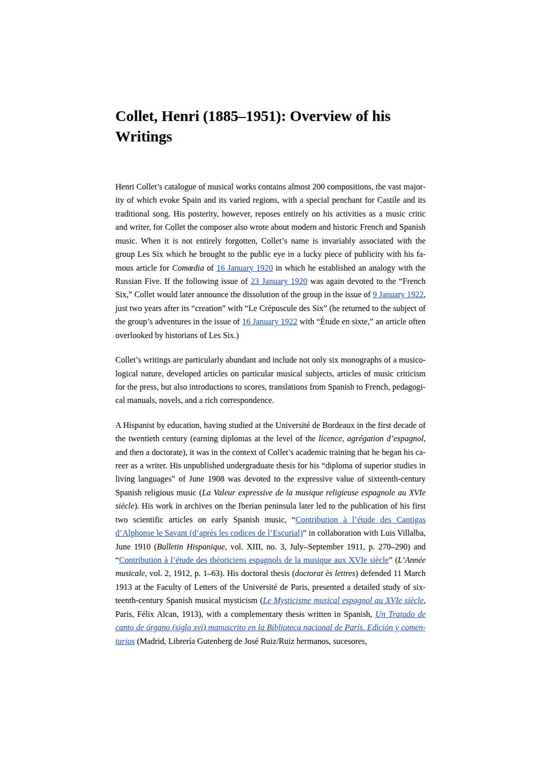Collet, Henri (1885–1951): Overview of his Writings
Henri Collet’s catalogue of musical works contains almost 200 compositions, the vast majority of which evoke Spain and its varied regions, with a special penchant for Castile and its traditional song. His posterity, however, reposes entirely on his activities as a music critic and writer, for Collet the composer also wrote about modern and historic French and Spanish music. When it is not entirely forgotten, Collet’s name is invariably associated with the group Les Six which he brought to the public eye in a lucky piece of publicity with his famous article for Comœdia of 16 January 1920 in which he established an analogy with the Russian Five. If the following issue of 23 January 1920 was again devoted to the “French Six,” Collet would later announce the dissolution of the group in the issue of 9 January 1922, just two years after its “creation” with “Le Crépuscule des Six” (he returned to the subject of the group’s adventures in the issue of 16 January 1922 with “Étude en sixte,” an article often overlooked by historians of Les Six.)
Collet’s writings are particularly abundant and include not only six monographs of a musicological nature, developed articles on particular musical subjects, articles of music criticism for the press, but also introductions to scores, translations from Spanish to French, pedagogical manuals, novels, and a rich correspondence.
A Hispanist by education, having studied at the Université de Bordeaux in the first decade of the twentieth century (earning diplomas at the level of the licence, agrégation d’espagnol, and then a doctorate), it was in the context of Collet’s academic training that he began his career as a writer. His unpublished undergraduate thesis for his “diploma of superior studies in living languages” of June 1908 was devoted to the expressive value of sixteenth-century Spanish religious music (La Valeur expressive de la musique religieuse espagnole au XVIe siècle). His work in archives on the Iberian peninsula later led to the publication of his first two scientific articles on early Spanish music, “Contribution à l’étude des Cantigas d’Alphonse le Savant (d’après les codices de l’Escurial)” in collaboration with Luis Villalba, June 1910 (Bulletin Hispanique, vol. XIII, no. 3, July–September 1911, p. 270–290) and “Contribution à l’étude des théoriciens espagnols de la musique aux XVIe siècle” (L’Année musicale, vol. 2, 1912, p. 1–63). His doctoral thesis (doctorat ès lettres) defended 11 March 1913 at the Faculty of Letters of the Université de Paris, presented a detailed study of sixteenth-century Spanish musical mysticism (Le Mysticisme musical espagnol au XVIe siècle, Paris, Félix Alcan, 1913), with a complementary thesis written in Spanish, Un Tratado de canto de órgano (siglo xvi) manuscrito en la Biblioteca nacional de París. Edición y comentarios (Madrid, Librería Gutenberg de José Ruiz/Ruiz hermanos, sucesores,